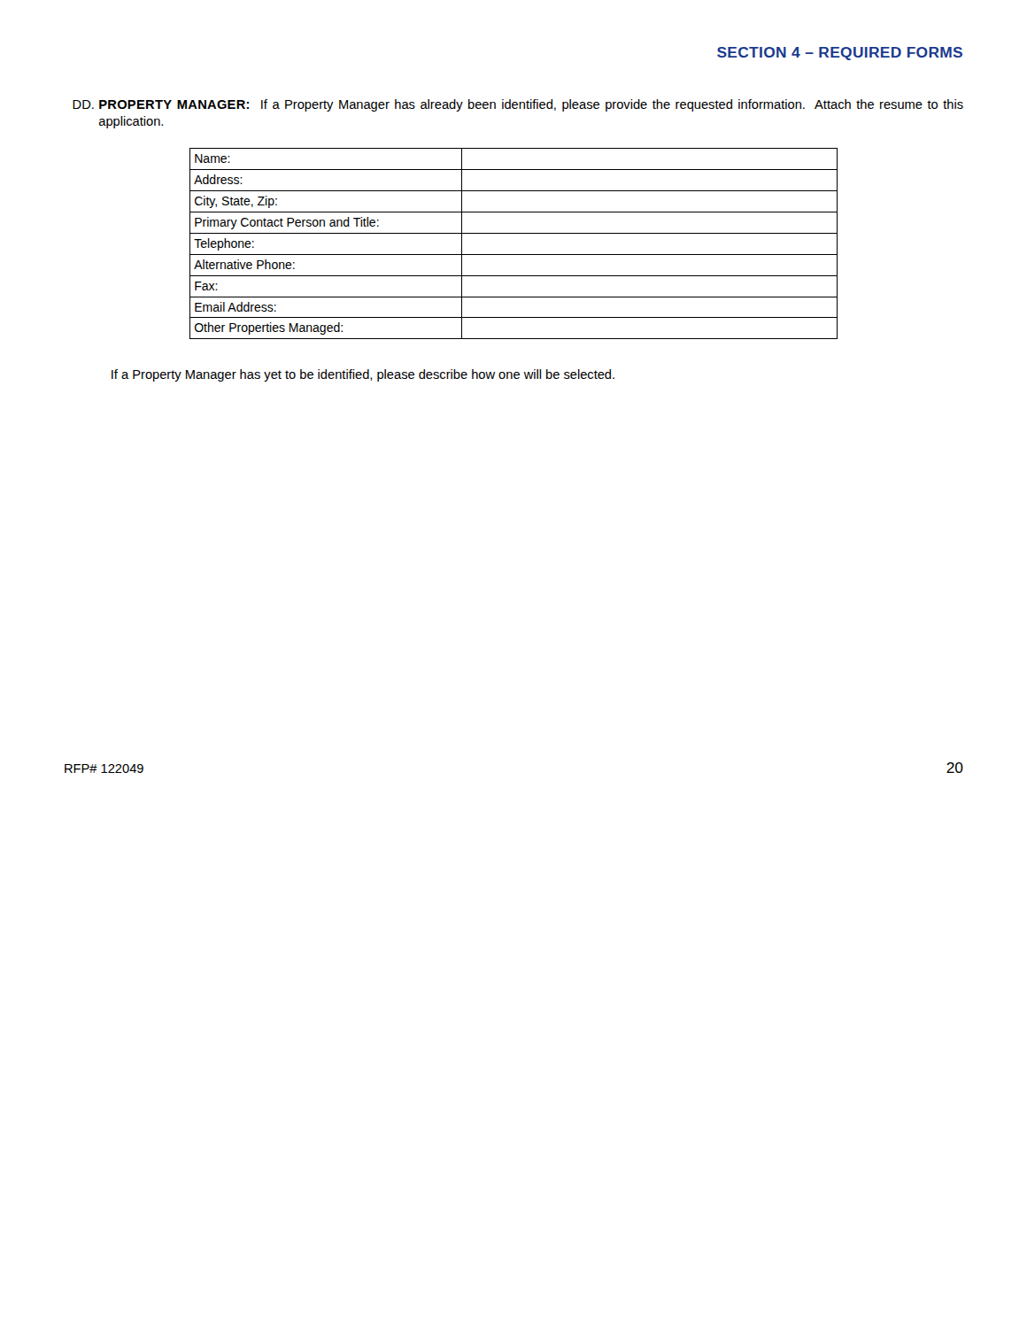SECTION 4 – REQUIRED FORMS
DD.
PROPERTY MANAGER: If a Property Manager has already been identified, please provide the requested information. Attach the resume to this application.
| Name: | |
| Address: | |
| City, State, Zip: | |
| Primary Contact Person and Title: | |
| Telephone: | |
| Alternative Phone: | |
| Fax: | |
| Email Address: | |
| Other Properties Managed: | |
If a Property Manager has yet to be identified, please describe how one will be selected.
RFP# 122049
20